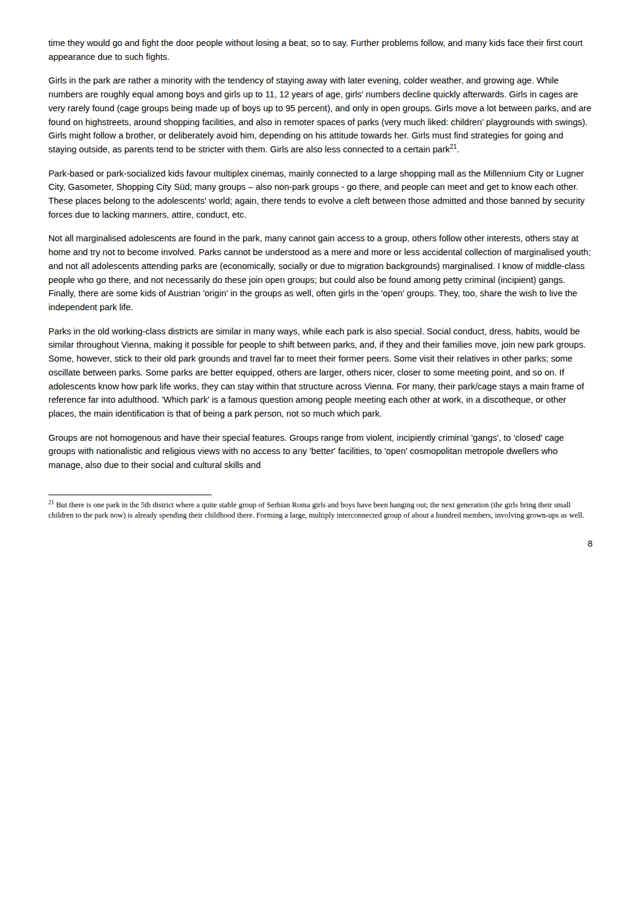time they would go and fight the door people without losing a beat, so to say. Further problems follow, and many kids face their first court appearance due to such fights.
Girls in the park are rather a minority with the tendency of staying away with later evening, colder weather, and growing age. While numbers are roughly equal among boys and girls up to 11, 12 years of age, girls' numbers decline quickly afterwards. Girls in cages are very rarely found (cage groups being made up of boys up to 95 percent), and only in open groups. Girls move a lot between parks, and are found on highstreets, around shopping facilities, and also in remoter spaces of parks (very much liked: children' playgrounds with swings). Girls might follow a brother, or deliberately avoid him, depending on his attitude towards her. Girls must find strategies for going and staying outside, as parents tend to be stricter with them. Girls are also less connected to a certain park21.
Park-based or park-socialized kids favour multiplex cinemas, mainly connected to a large shopping mall as the Millennium City or Lugner City, Gasometer, Shopping City Süd; many groups – also non-park groups - go there, and people can meet and get to know each other. These places belong to the adolescents' world; again, there tends to evolve a cleft between those admitted and those banned by security forces due to lacking manners, attire, conduct, etc.
Not all marginalised adolescents are found in the park, many cannot gain access to a group, others follow other interests, others stay at home and try not to become involved. Parks cannot be understood as a mere and more or less accidental collection of marginalised youth; and not all adolescents attending parks are (economically, socially or due to migration backgrounds) marginalised. I know of middle-class people who go there, and not necessarily do these join open groups; but could also be found among petty criminal (incipient) gangs. Finally, there are some kids of Austrian 'origin' in the groups as well, often girls in the 'open' groups. They, too, share the wish to live the independent park life.
Parks in the old working-class districts are similar in many ways, while each park is also special. Social conduct, dress, habits, would be similar throughout Vienna, making it possible for people to shift between parks, and, if they and their families move, join new park groups. Some, however, stick to their old park grounds and travel far to meet their former peers. Some visit their relatives in other parks; some oscillate between parks. Some parks are better equipped, others are larger, others nicer, closer to some meeting point, and so on. If adolescents know how park life works, they can stay within that structure across Vienna. For many, their park/cage stays a main frame of reference far into adulthood. 'Which park' is a famous question among people meeting each other at work, in a discotheque, or other places, the main identification is that of being a park person, not so much which park.
Groups are not homogenous and have their special features. Groups range from violent, incipiently criminal 'gangs', to 'closed' cage groups with nationalistic and religious views with no access to any 'better' facilities, to 'open' cosmopolitan metropole dwellers who manage, also due to their social and cultural skills and
21 But there is one park in the 5th district where a quite stable group of Serbian Roma girls and boys have been hanging out; the next generation (the girls bring their small children to the park now) is already spending their childhood there. Forming a large, multiply interconnected group of about a hundred members, involving grown-ups as well.
8